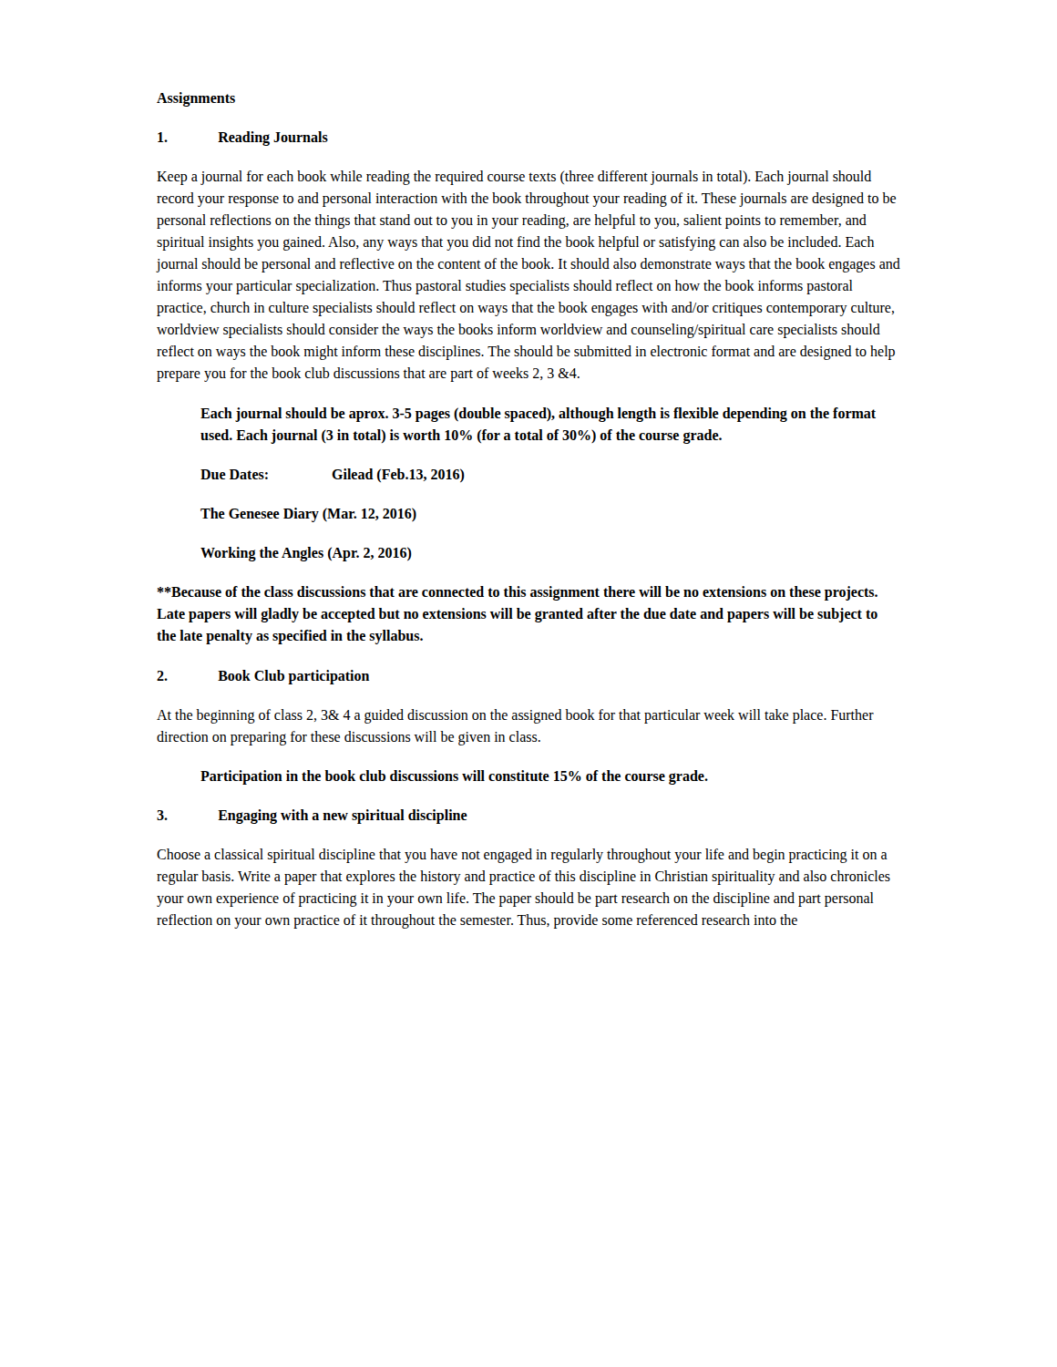Assignments
1. Reading Journals
Keep a journal for each book while reading the required course texts (three different journals in total). Each journal should record your response to and personal interaction with the book throughout your reading of it. These journals are designed to be personal reflections on the things that stand out to you in your reading, are helpful to you, salient points to remember, and spiritual insights you gained. Also, any ways that you did not find the book helpful or satisfying can also be included. Each journal should be personal and reflective on the content of the book. It should also demonstrate ways that the book engages and informs your particular specialization. Thus pastoral studies specialists should reflect on how the book informs pastoral practice, church in culture specialists should reflect on ways that the book engages with and/or critiques contemporary culture, worldview specialists should consider the ways the books inform worldview and counseling/spiritual care specialists should reflect on ways the book might inform these disciplines. The should be submitted in electronic format and are designed to help prepare you for the book club discussions that are part of weeks 2, 3 &4.
Each journal should be aprox. 3-5 pages (double spaced), although length is flexible depending on the format used. Each journal (3 in total) is worth 10% (for a total of 30%) of the course grade.
Due Dates: Gilead (Feb.13, 2016)
The Genesee Diary (Mar. 12, 2016)
Working the Angles (Apr. 2, 2016)
**Because of the class discussions that are connected to this assignment there will be no extensions on these projects. Late papers will gladly be accepted but no extensions will be granted after the due date and papers will be subject to the late penalty as specified in the syllabus.
2. Book Club participation
At the beginning of class 2, 3& 4 a guided discussion on the assigned book for that particular week will take place. Further direction on preparing for these discussions will be given in class.
Participation in the book club discussions will constitute 15% of the course grade.
3. Engaging with a new spiritual discipline
Choose a classical spiritual discipline that you have not engaged in regularly throughout your life and begin practicing it on a regular basis. Write a paper that explores the history and practice of this discipline in Christian spirituality and also chronicles your own experience of practicing it in your own life. The paper should be part research on the discipline and part personal reflection on your own practice of it throughout the semester. Thus, provide some referenced research into the